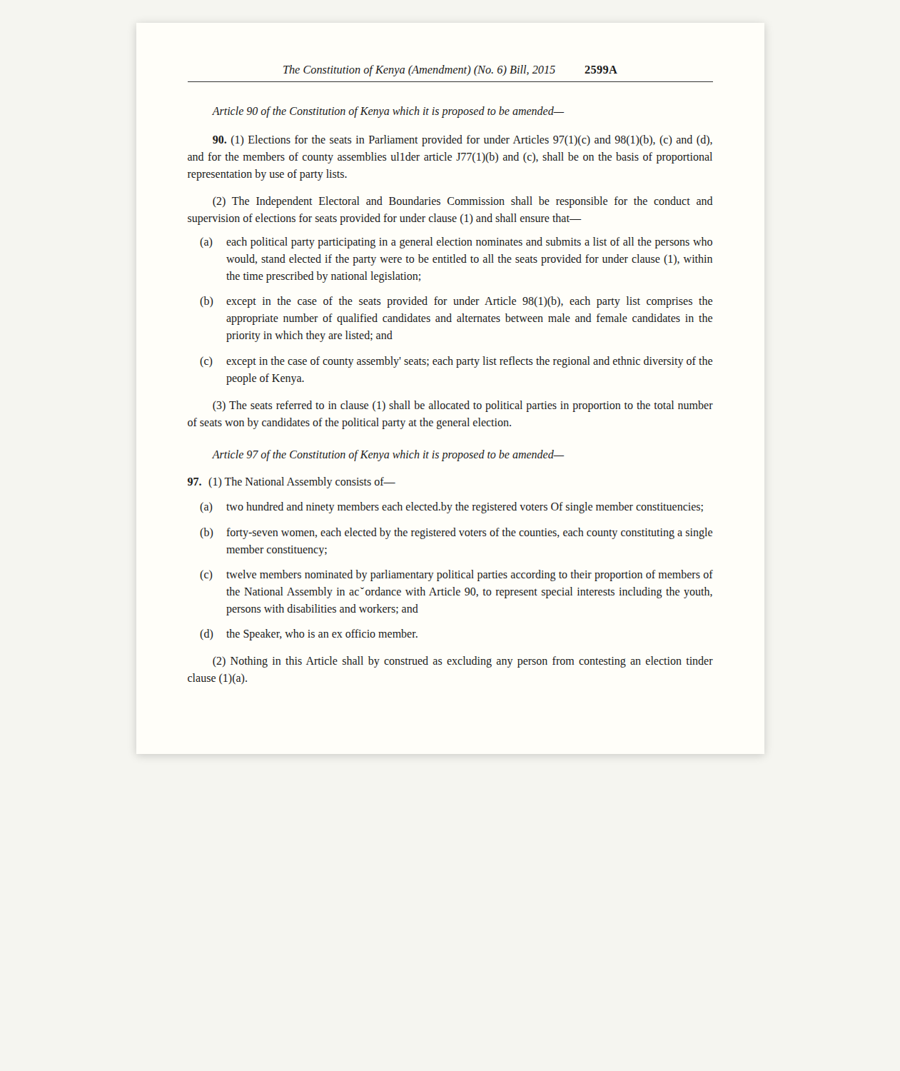The Constitution of Kenya (Amendment) (No. 6) Bill, 2015 2599A
Article 90 of the Constitution of Kenya which it is proposed to be amended—
90. (1) Elections for the seats in Parliament provided for under Articles 97(1)(c) and 98(1)(b), (c) and (d), and for the members of county assemblies ul1der article J77(1)(b) and (c), shall be on the basis of proportional representation by use of party lists.
(2) The Independent Electoral and Boundaries Commission shall be responsible for the conduct and supervision of elections for seats provided for under clause (1) and shall ensure that—
each political party participating in a general election nominates and submits a list of all the persons who would, stand elected if the party were to be entitled to all the seats provided for under clause (1), within the time prescribed by national legislation;
except in the case of the seats provided for under Article 98(1)(b), each party list comprises the appropriate number of qualified candidates and alternates between male and female candidates in the priority in which they are listed; and
except in the case of county assembly' seats; each party list reflects the regional and ethnic diversity of the people of Kenya.
(3) The seats referred to in clause (1) shall be allocated to political parties in proportion to the total number of seats won by candidates of the political party at the general election.
Article 97 of the Constitution of Kenya which it is proposed to be amended—
97. (1) The National Assembly consists of—
two hundred and ninety members each elected.by the registered voters Of single member constituencies;
forty-seven women, each elected by the registered voters of the counties, each county constituting a single member constituency;
twelve members nominated by parliamentary political parties according to their proportion of members of the National Assembly in acˇordance with Article 90, to represent special interests including the youth, persons with disabilities and workers; and
the Speaker, who is an ex officio member.
(2) Nothing in this Article shall by construed as excluding any person from contesting an election tinder clause (1)(a).